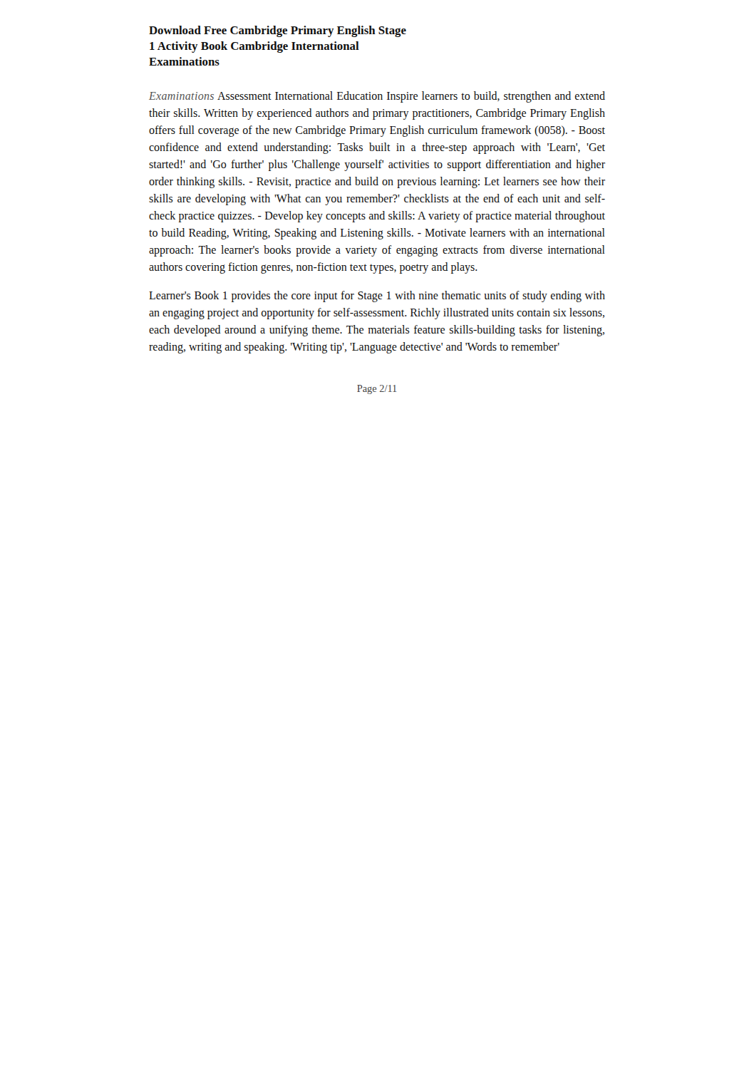Download Free Cambridge Primary English Stage 1 Activity Book Cambridge International Examinations
Examinations Assessment International Education Inspire learners to build, strengthen and extend their skills. Written by experienced authors and primary practitioners, Cambridge Primary English offers full coverage of the new Cambridge Primary English curriculum framework (0058). - Boost confidence and extend understanding: Tasks built in a three-step approach with 'Learn', 'Get started!' and 'Go further' plus 'Challenge yourself' activities to support differentiation and higher order thinking skills. - Revisit, practice and build on previous learning: Let learners see how their skills are developing with 'What can you remember?' checklists at the end of each unit and self-check practice quizzes. - Develop key concepts and skills: A variety of practice material throughout to build Reading, Writing, Speaking and Listening skills. - Motivate learners with an international approach: The learner's books provide a variety of engaging extracts from diverse international authors covering fiction genres, non-fiction text types, poetry and plays.
Learner's Book 1 provides the core input for Stage 1 with nine thematic units of study ending with an engaging project and opportunity for self-assessment. Richly illustrated units contain six lessons, each developed around a unifying theme. The materials feature skills-building tasks for listening, reading, writing and speaking. 'Writing tip', 'Language detective' and 'Words to remember'
Page 2/11